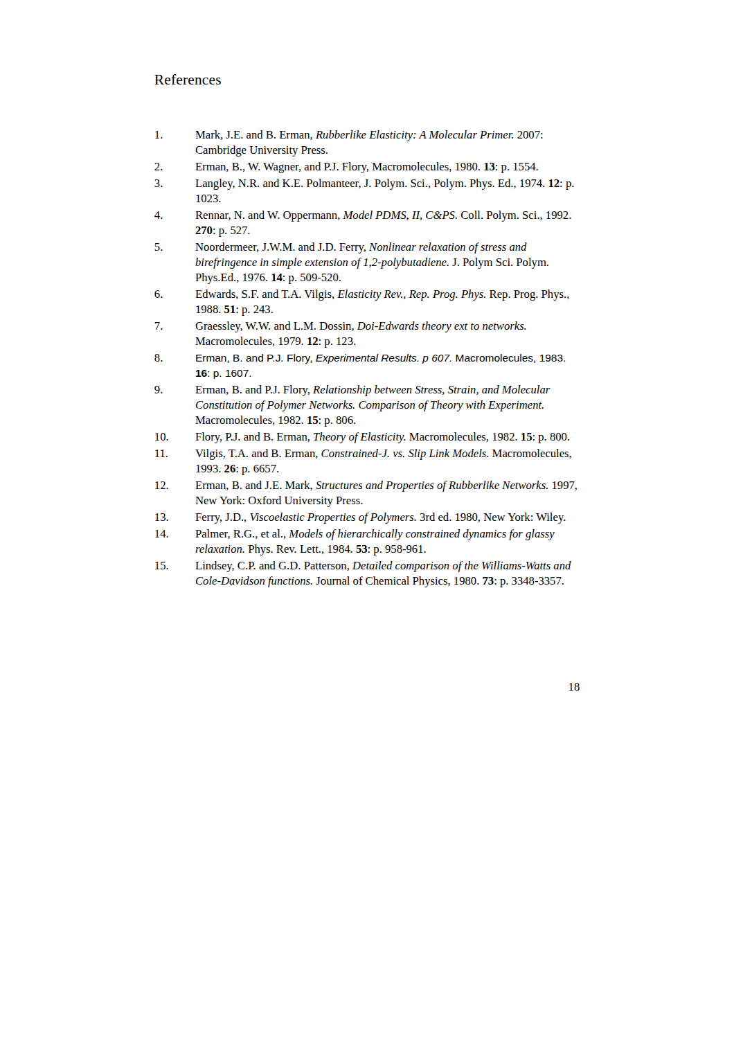References
1. Mark, J.E. and B. Erman, Rubberlike Elasticity: A Molecular Primer. 2007: Cambridge University Press.
2. Erman, B., W. Wagner, and P.J. Flory, Macromolecules, 1980. 13: p. 1554.
3. Langley, N.R. and K.E. Polmanteer, J. Polym. Sci., Polym. Phys. Ed., 1974. 12: p. 1023.
4. Rennar, N. and W. Oppermann, Model PDMS, II, C&PS. Coll. Polym. Sci., 1992. 270: p. 527.
5. Noordermeer, J.W.M. and J.D. Ferry, Nonlinear relaxation of stress and birefringence in simple extension of 1,2-polybutadiene. J. Polym Sci. Polym. Phys.Ed., 1976. 14: p. 509-520.
6. Edwards, S.F. and T.A. Vilgis, Elasticity Rev., Rep. Prog. Phys. Rep. Prog. Phys., 1988. 51: p. 243.
7. Graessley, W.W. and L.M. Dossin, Doi-Edwards theory ext to networks. Macromolecules, 1979. 12: p. 123.
8. Erman, B. and P.J. Flory, Experimental Results. p 607. Macromolecules, 1983. 16: p. 1607.
9. Erman, B. and P.J. Flory, Relationship between Stress, Strain, and Molecular Constitution of Polymer Networks. Comparison of Theory with Experiment. Macromolecules, 1982. 15: p. 806.
10. Flory, P.J. and B. Erman, Theory of Elasticity. Macromolecules, 1982. 15: p. 800.
11. Vilgis, T.A. and B. Erman, Constrained-J. vs. Slip Link Models. Macromolecules, 1993. 26: p. 6657.
12. Erman, B. and J.E. Mark, Structures and Properties of Rubberlike Networks. 1997, New York: Oxford University Press.
13. Ferry, J.D., Viscoelastic Properties of Polymers. 3rd ed. 1980, New York: Wiley.
14. Palmer, R.G., et al., Models of hierarchically constrained dynamics for glassy relaxation. Phys. Rev. Lett., 1984. 53: p. 958-961.
15. Lindsey, C.P. and G.D. Patterson, Detailed comparison of the Williams-Watts and Cole-Davidson functions. Journal of Chemical Physics, 1980. 73: p. 3348-3357.
18